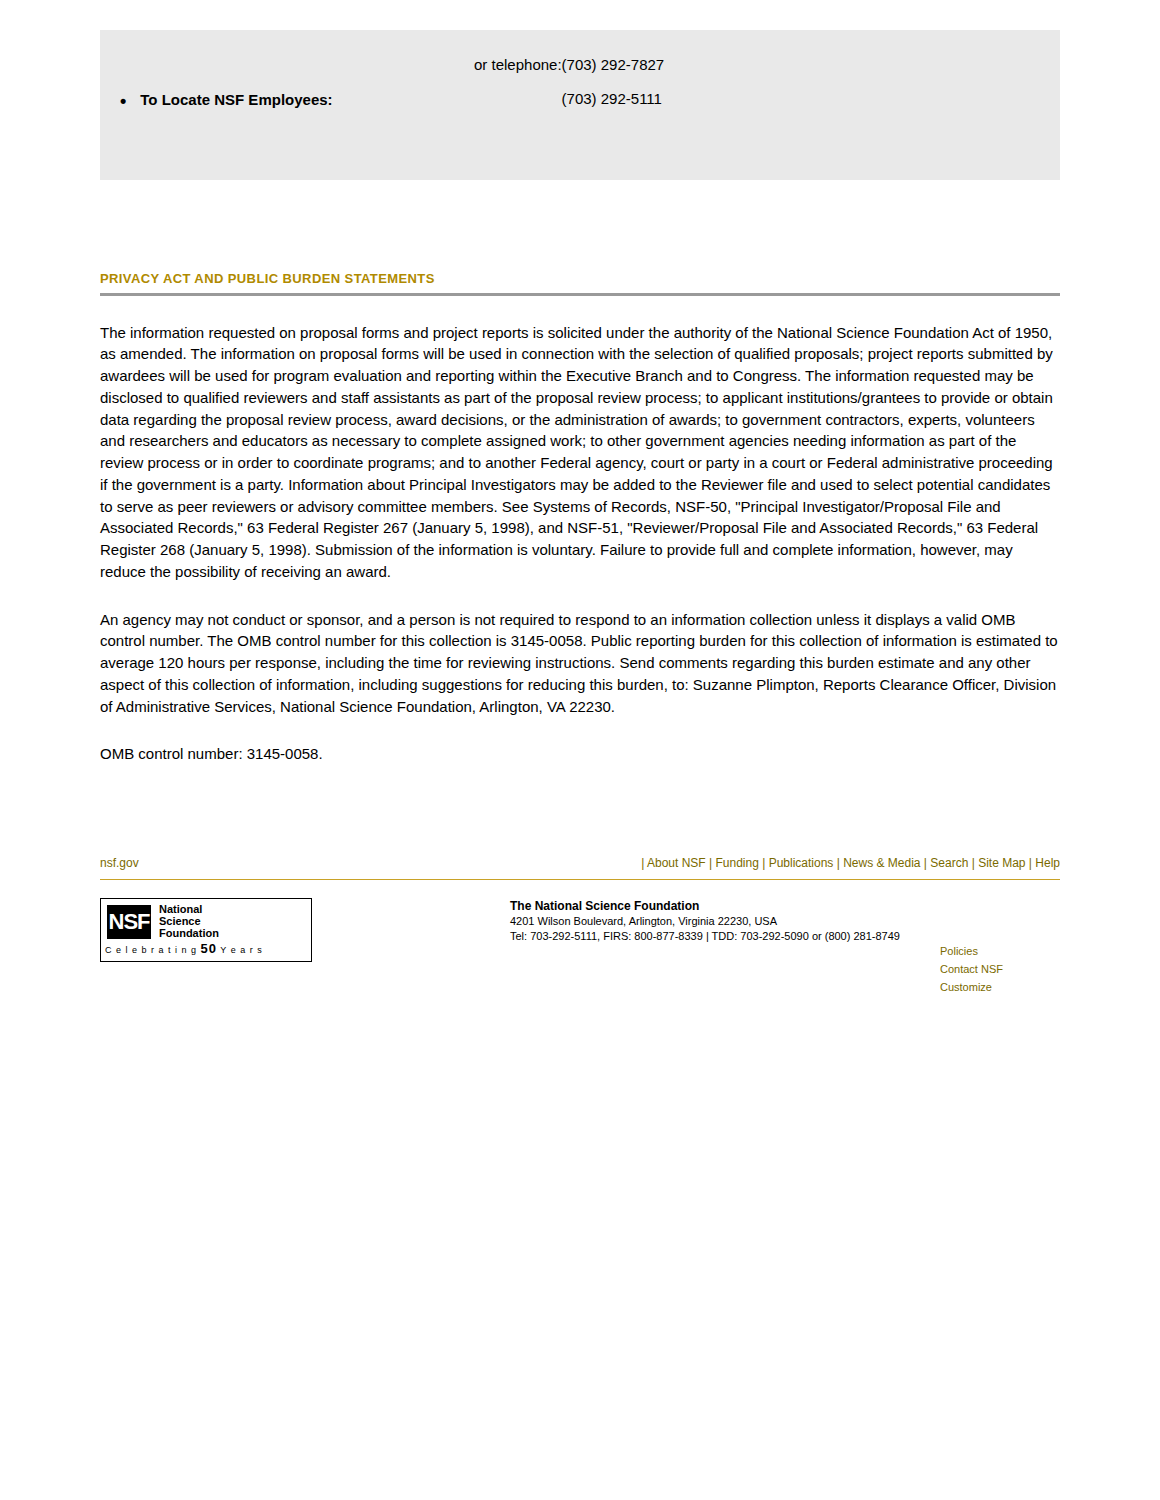| or telephone: | (703) 292-7827 |
| To Locate NSF Employees: | (703) 292-5111 |
Privacy Act and Public Burden Statements
The information requested on proposal forms and project reports is solicited under the authority of the National Science Foundation Act of 1950, as amended. The information on proposal forms will be used in connection with the selection of qualified proposals; project reports submitted by awardees will be used for program evaluation and reporting within the Executive Branch and to Congress. The information requested may be disclosed to qualified reviewers and staff assistants as part of the proposal review process; to applicant institutions/grantees to provide or obtain data regarding the proposal review process, award decisions, or the administration of awards; to government contractors, experts, volunteers and researchers and educators as necessary to complete assigned work; to other government agencies needing information as part of the review process or in order to coordinate programs; and to another Federal agency, court or party in a court or Federal administrative proceeding if the government is a party. Information about Principal Investigators may be added to the Reviewer file and used to select potential candidates to serve as peer reviewers or advisory committee members. See Systems of Records, NSF-50, "Principal Investigator/Proposal File and Associated Records," 63 Federal Register 267 (January 5, 1998), and NSF-51, "Reviewer/Proposal File and Associated Records," 63 Federal Register 268 (January 5, 1998). Submission of the information is voluntary. Failure to provide full and complete information, however, may reduce the possibility of receiving an award.
An agency may not conduct or sponsor, and a person is not required to respond to an information collection unless it displays a valid OMB control number. The OMB control number for this collection is 3145-0058. Public reporting burden for this collection of information is estimated to average 120 hours per response, including the time for reviewing instructions. Send comments regarding this burden estimate and any other aspect of this collection of information, including suggestions for reducing this burden, to: Suzanne Plimpton, Reports Clearance Officer, Division of Administrative Services, National Science Foundation, Arlington, VA 22230.
OMB control number: 3145-0058.
nsf.gov
| About NSF | Funding | Publications | News & Media | Search | Site Map | Help
NSF
National
Science
Foundation
C e l e b r a t i n g 50 Y e a r s
The National Science Foundation
4201 Wilson Boulevard, Arlington, Virginia 22230, USA
Tel: 703-292-5111, FIRS: 800-877-8339 | TDD: 703-292-5090 or (800) 281-8749
Policies Contact NSF Customize